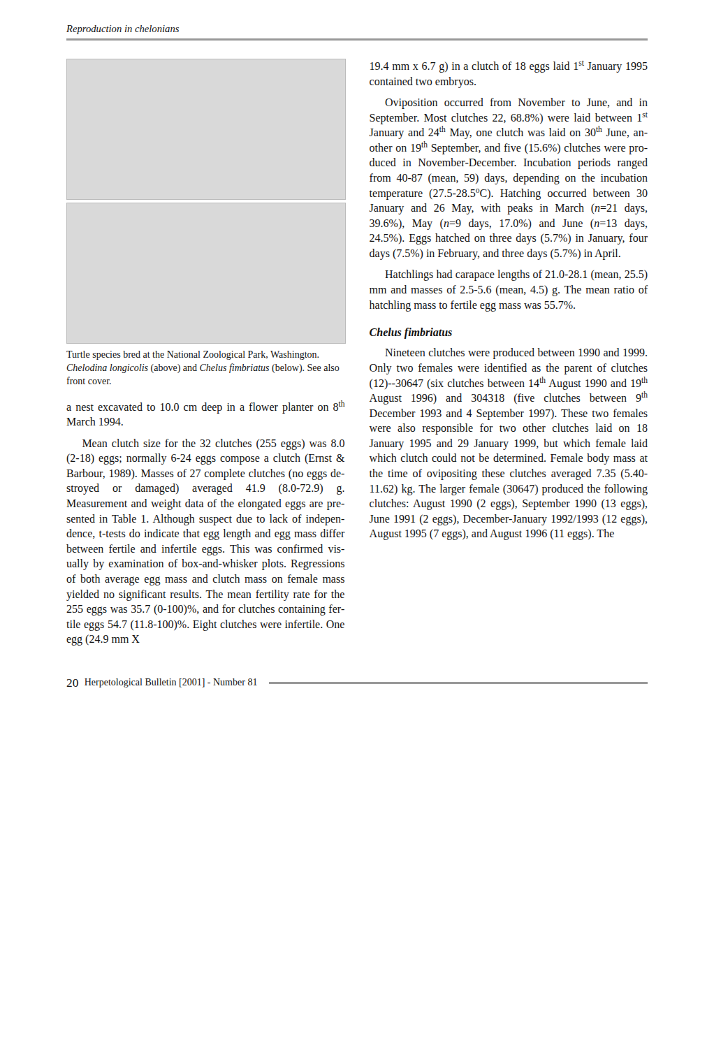Reproduction in chelonians
Turtle species bred at the National Zoological Park, Washington. Chelodina longicolis (above) and Chelus fimbriatus (below). See also front cover.
a nest excavated to 10.0 cm deep in a flower planter on 8th March 1994.
Mean clutch size for the 32 clutches (255 eggs) was 8.0 (2-18) eggs; normally 6-24 eggs compose a clutch (Ernst & Barbour, 1989). Masses of 27 complete clutches (no eggs destroyed or damaged) averaged 41.9 (8.0-72.9) g. Measurement and weight data of the elongated eggs are presented in Table 1. Although suspect due to lack of independence, t-tests do indicate that egg length and egg mass differ between fertile and infertile eggs. This was confirmed visually by examination of box-and-whisker plots. Regressions of both average egg mass and clutch mass on female mass yielded no significant results. The mean fertility rate for the 255 eggs was 35.7 (0-100)%, and for clutches containing fertile eggs 54.7 (11.8-100)%. Eight clutches were infertile. One egg (24.9 mm X
19.4 mm x 6.7 g) in a clutch of 18 eggs laid 1st January 1995 contained two embryos.
Oviposition occurred from November to June, and in September. Most clutches 22, 68.8%) were laid between 1st January and 24th May, one clutch was laid on 30th June, another on 19th September, and five (15.6%) clutches were produced in November-December. Incubation periods ranged from 40-87 (mean, 59) days, depending on the incubation temperature (27.5-28.5oC). Hatching occurred between 30 January and 26 May, with peaks in March (n=21 days, 39.6%), May (n=9 days, 17.0%) and June (n=13 days, 24.5%). Eggs hatched on three days (5.7%) in January, four days (7.5%) in February, and three days (5.7%) in April.
Hatchlings had carapace lengths of 21.0-28.1 (mean, 25.5) mm and masses of 2.5-5.6 (mean, 4.5) g. The mean ratio of hatchling mass to fertile egg mass was 55.7%.
Chelus fimbriatus
Nineteen clutches were produced between 1990 and 1999. Only two females were identified as the parent of clutches (12)--30647 (six clutches between 14th August 1990 and 19th August 1996) and 304318 (five clutches between 9th December 1993 and 4 September 1997). These two females were also responsible for two other clutches laid on 18 January 1995 and 29 January 1999, but which female laid which clutch could not be determined. Female body mass at the time of ovipositing these clutches averaged 7.35 (5.40-11.62) kg. The larger female (30647) produced the following clutches: August 1990 (2 eggs), September 1990 (13 eggs), June 1991 (2 eggs), December-January 1992/1993 (12 eggs), August 1995 (7 eggs), and August 1996 (11 eggs). The
20 Herpetological Bulletin [2001] - Number 81